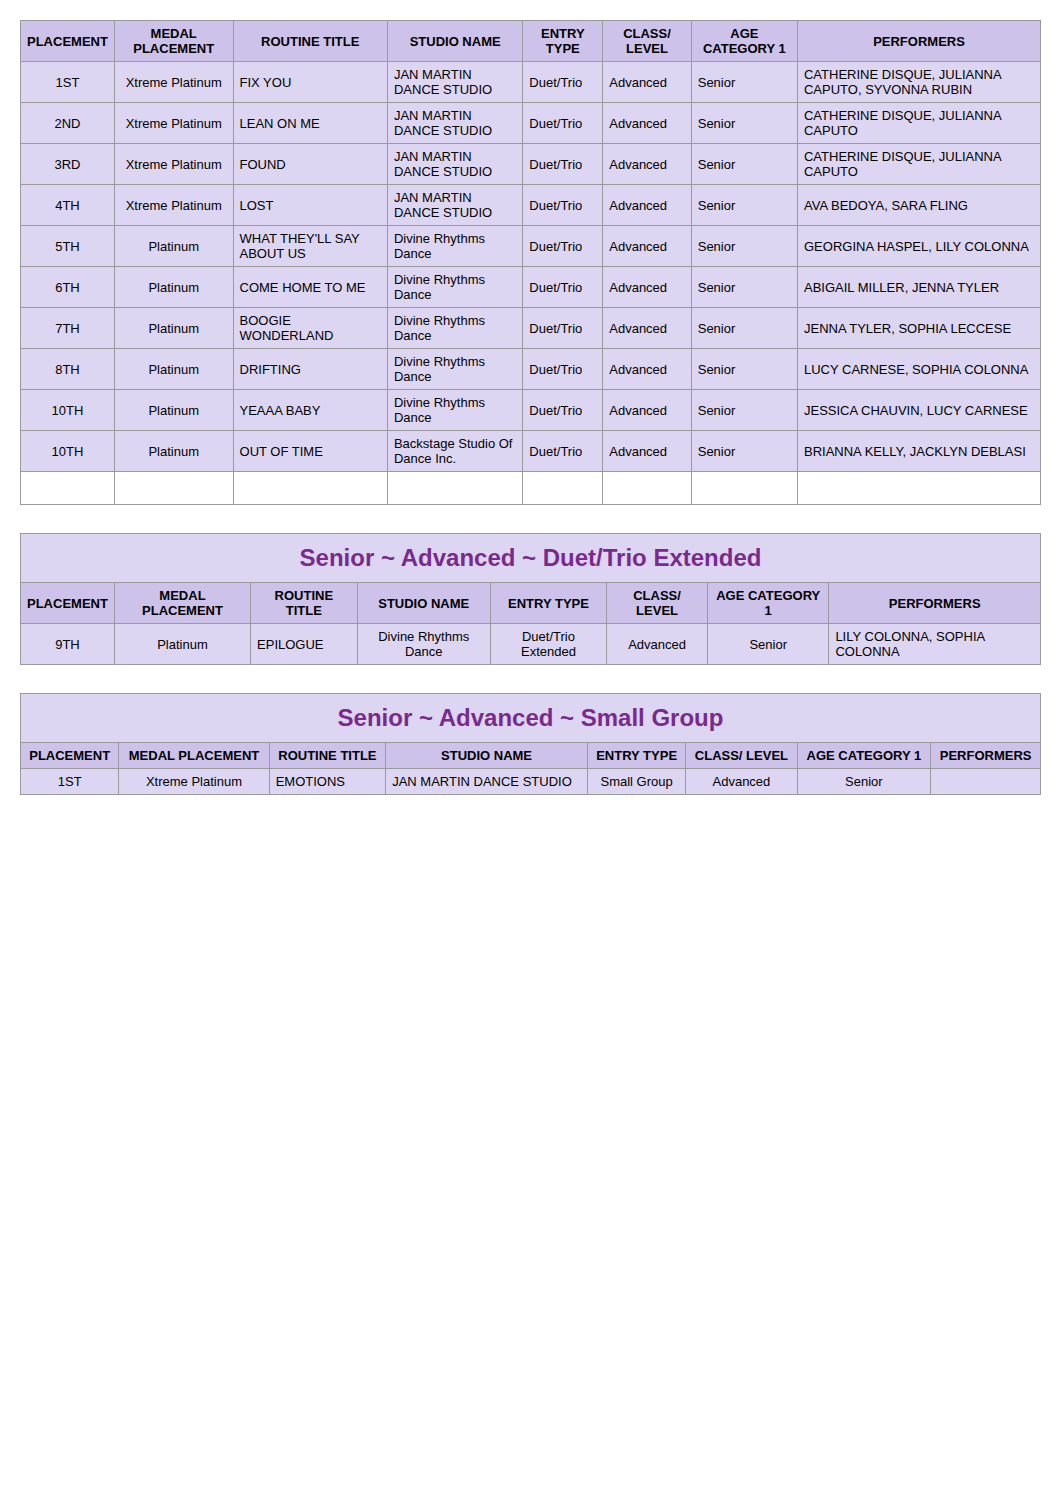| PLACEMENT | MEDAL PLACEMENT | ROUTINE TITLE | STUDIO NAME | ENTRY TYPE | CLASS/ LEVEL | AGE CATEGORY 1 | PERFORMERS |
| --- | --- | --- | --- | --- | --- | --- | --- |
| 1ST | Xtreme Platinum | FIX YOU | JAN MARTIN DANCE STUDIO | Duet/Trio | Advanced | Senior | CATHERINE DISQUE, JULIANNA CAPUTO, SYVONNA RUBIN |
| 2ND | Xtreme Platinum | LEAN ON ME | JAN MARTIN DANCE STUDIO | Duet/Trio | Advanced | Senior | CATHERINE DISQUE, JULIANNA CAPUTO |
| 3RD | Xtreme Platinum | FOUND | JAN MARTIN DANCE STUDIO | Duet/Trio | Advanced | Senior | CATHERINE DISQUE, JULIANNA CAPUTO |
| 4TH | Xtreme Platinum | LOST | JAN MARTIN DANCE STUDIO | Duet/Trio | Advanced | Senior | AVA BEDOYA, SARA FLING |
| 5TH | Platinum | WHAT THEY'LL SAY ABOUT US | Divine Rhythms Dance | Duet/Trio | Advanced | Senior | GEORGINA HASPEL, LILY COLONNA |
| 6TH | Platinum | COME HOME TO ME | Divine Rhythms Dance | Duet/Trio | Advanced | Senior | ABIGAIL MILLER, JENNA TYLER |
| 7TH | Platinum | BOOGIE WONDERLAND | Divine Rhythms Dance | Duet/Trio | Advanced | Senior | JENNA TYLER, SOPHIA LECCESE |
| 8TH | Platinum | DRIFTING | Divine Rhythms Dance | Duet/Trio | Advanced | Senior | LUCY CARNESE, SOPHIA COLONNA |
| 10TH | Platinum | YEAAA BABY | Divine Rhythms Dance | Duet/Trio | Advanced | Senior | JESSICA CHAUVIN, LUCY CARNESE |
| 10TH | Platinum | OUT OF TIME | Backstage Studio Of Dance Inc. | Duet/Trio | Advanced | Senior | BRIANNA KELLY, JACKLYN DEBLASI |
| Senior ~ Advanced ~ Duet/Trio Extended |
| --- |
| PLACEMENT | MEDAL PLACEMENT | ROUTINE TITLE | STUDIO NAME | ENTRY TYPE | CLASS/ LEVEL | AGE CATEGORY 1 | PERFORMERS |
| 9TH | Platinum | EPILOGUE | Divine Rhythms Dance | Duet/Trio Extended | Advanced | Senior | LILY COLONNA, SOPHIA COLONNA |
| Senior ~ Advanced ~ Small Group |
| --- |
| PLACEMENT | MEDAL PLACEMENT | ROUTINE TITLE | STUDIO NAME | ENTRY TYPE | CLASS/ LEVEL | AGE CATEGORY 1 | PERFORMERS |
| 1ST | Xtreme Platinum | EMOTIONS | JAN MARTIN DANCE STUDIO | Small Group | Advanced | Senior | |